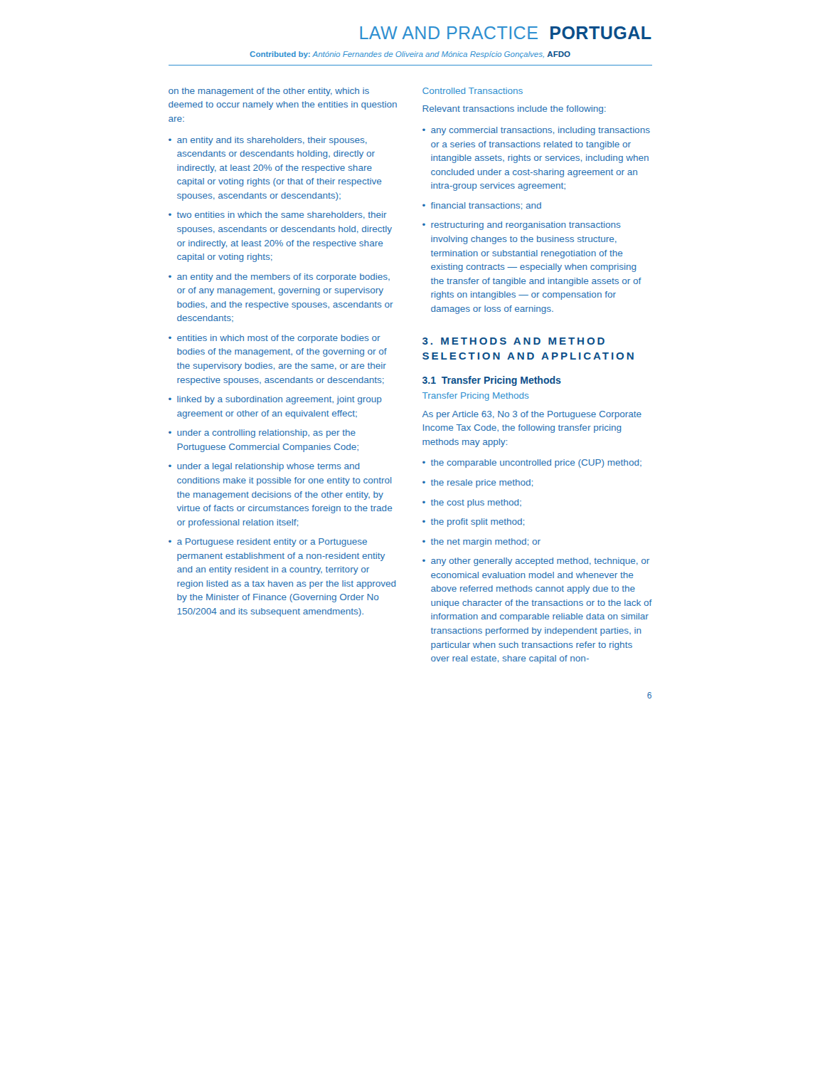LAW AND PRACTICE PORTUGAL
Contributed by: António Fernandes de Oliveira and Mónica Respício Gonçalves, AFDO
on the management of the other entity, which is deemed to occur namely when the entities in question are:
an entity and its shareholders, their spouses, ascendants or descendants holding, directly or indirectly, at least 20% of the respective share capital or voting rights (or that of their respective spouses, ascendants or descendants);
two entities in which the same shareholders, their spouses, ascendants or descendants hold, directly or indirectly, at least 20% of the respective share capital or voting rights;
an entity and the members of its corporate bodies, or of any management, governing or supervisory bodies, and the respective spouses, ascendants or descendants;
entities in which most of the corporate bodies or bodies of the management, of the governing or of the supervisory bodies, are the same, or are their respective spouses, ascendants or descendants;
linked by a subordination agreement, joint group agreement or other of an equivalent effect;
under a controlling relationship, as per the Portuguese Commercial Companies Code;
under a legal relationship whose terms and conditions make it possible for one entity to control the management decisions of the other entity, by virtue of facts or circumstances foreign to the trade or professional relation itself;
a Portuguese resident entity or a Portuguese permanent establishment of a non-resident entity and an entity resident in a country, territory or region listed as a tax haven as per the list approved by the Minister of Finance (Governing Order No 150/2004 and its subsequent amendments).
Controlled Transactions
Relevant transactions include the following:
any commercial transactions, including transactions or a series of transactions related to tangible or intangible assets, rights or services, including when concluded under a cost-sharing agreement or an intra-group services agreement;
financial transactions; and
restructuring and reorganisation transactions involving changes to the business structure, termination or substantial renegotiation of the existing contracts — especially when comprising the transfer of tangible and intangible assets or of rights on intangibles — or compensation for damages or loss of earnings.
3. METHODS AND METHOD SELECTION AND APPLICATION
3.1 Transfer Pricing Methods
Transfer Pricing Methods
As per Article 63, No 3 of the Portuguese Corporate Income Tax Code, the following transfer pricing methods may apply:
the comparable uncontrolled price (CUP) method;
the resale price method;
the cost plus method;
the profit split method;
the net margin method; or
any other generally accepted method, technique, or economical evaluation model and whenever the above referred methods cannot apply due to the unique character of the transactions or to the lack of information and comparable reliable data on similar transactions performed by independent parties, in particular when such transactions refer to rights over real estate, share capital of non-
6